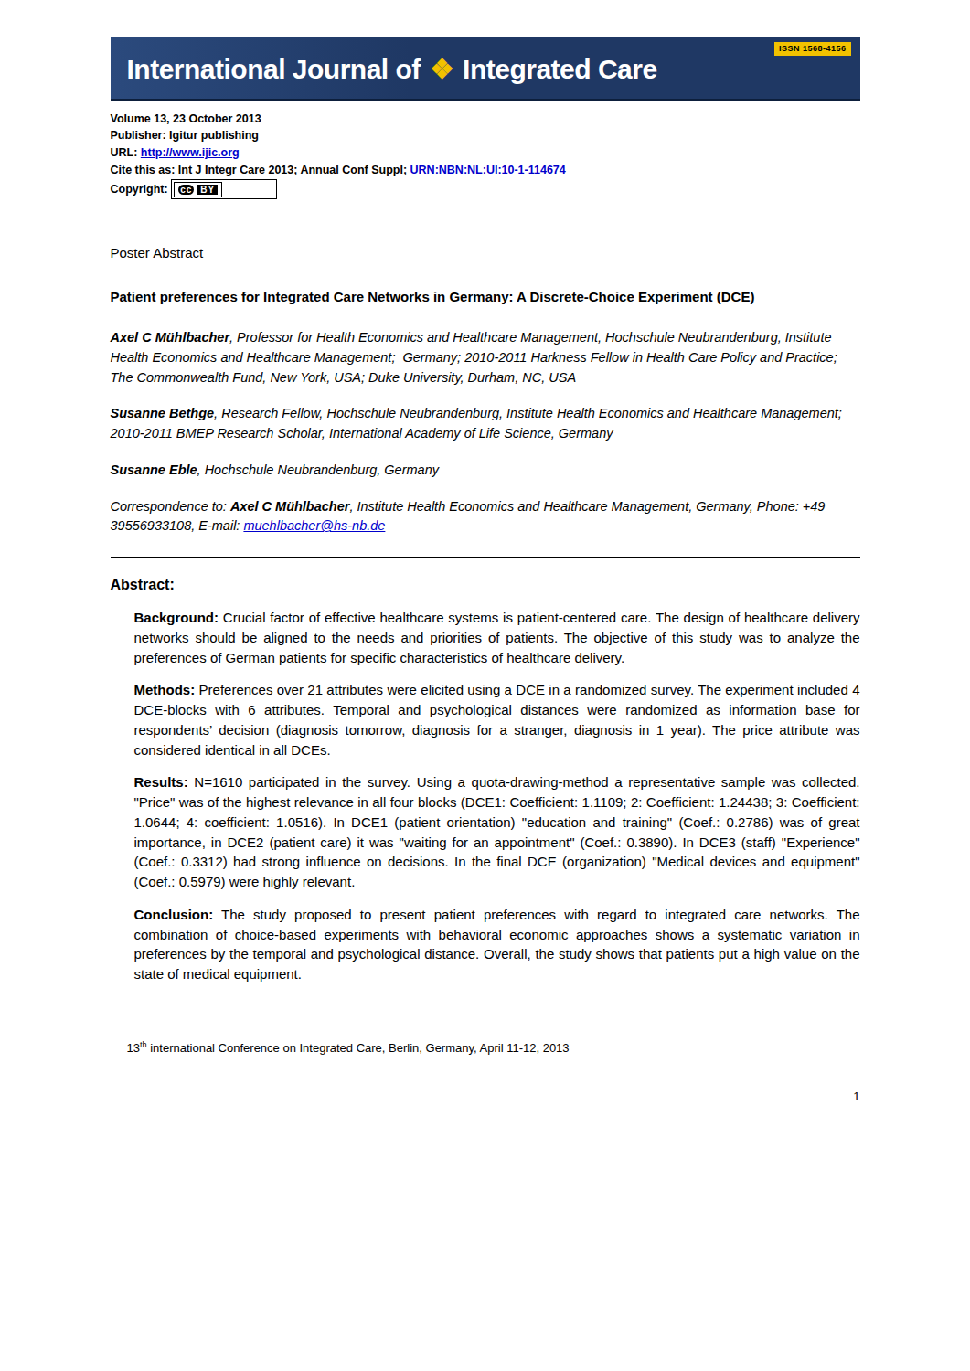ISSN 1568-4156
International Journal of ❖ Integrated Care
Volume 13, 23 October 2013
Publisher: Igitur publishing
URL: http://www.ijic.org
Cite this as: Int J Integr Care 2013; Annual Conf Suppl; URN:NBN:NL:UI:10-1-114674
Copyright: cc BY
Poster Abstract
Patient preferences for Integrated Care Networks in Germany: A Discrete-Choice Experiment (DCE)
Axel C Mühlbacher, Professor for Health Economics and Healthcare Management, Hochschule Neubrandenburg, Institute Health Economics and Healthcare Management; Germany; 2010-2011 Harkness Fellow in Health Care Policy and Practice; The Commonwealth Fund, New York, USA; Duke University, Durham, NC, USA
Susanne Bethge, Research Fellow, Hochschule Neubrandenburg, Institute Health Economics and Healthcare Management; 2010-2011 BMEP Research Scholar, International Academy of Life Science, Germany
Susanne Eble, Hochschule Neubrandenburg, Germany
Correspondence to: Axel C Mühlbacher, Institute Health Economics and Healthcare Management, Germany, Phone: +49 39556933108, E-mail: muehlbacher@hs-nb.de
Abstract:
Background: Crucial factor of effective healthcare systems is patient-centered care. The design of healthcare delivery networks should be aligned to the needs and priorities of patients. The objective of this study was to analyze the preferences of German patients for specific characteristics of healthcare delivery.
Methods: Preferences over 21 attributes were elicited using a DCE in a randomized survey. The experiment included 4 DCE-blocks with 6 attributes. Temporal and psychological distances were randomized as information base for respondents’ decision (diagnosis tomorrow, diagnosis for a stranger, diagnosis in 1 year). The price attribute was considered identical in all DCEs.
Results: N=1610 participated in the survey. Using a quota-drawing-method a representative sample was collected. "Price" was of the highest relevance in all four blocks (DCE1: Coefficient: 1.1109; 2: Coefficient: 1.24438; 3: Coefficient: 1.0644; 4: coefficient: 1.0516). In DCE1 (patient orientation) "education and training" (Coef.: 0.2786) was of great importance, in DCE2 (patient care) it was "waiting for an appointment" (Coef.: 0.3890). In DCE3 (staff) "Experience" (Coef.: 0.3312) had strong influence on decisions. In the final DCE (organization) "Medical devices and equipment" (Coef.: 0.5979) were highly relevant.
Conclusion: The study proposed to present patient preferences with regard to integrated care networks. The combination of choice-based experiments with behavioral economic approaches shows a systematic variation in preferences by the temporal and psychological distance. Overall, the study shows that patients put a high value on the state of medical equipment.
13th international Conference on Integrated Care, Berlin, Germany, April 11-12, 2013
1